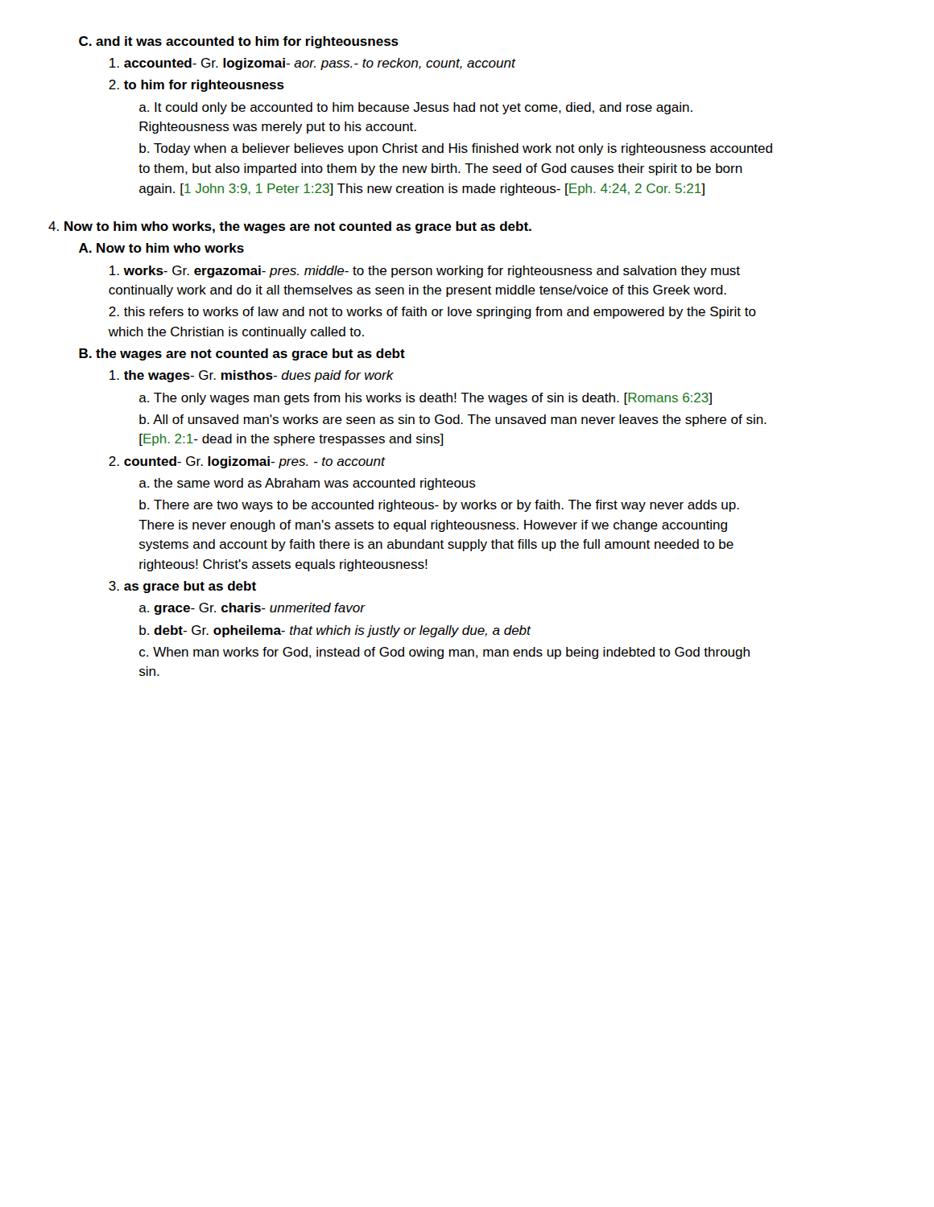C. and it was accounted to him for righteousness
1. accounted- Gr. logizomai- aor. pass.- to reckon, count, account
2. to him for righteousness
a. It could only be accounted to him because Jesus had not yet come, died, and rose again. Righteousness was merely put to his account.
b. Today when a believer believes upon Christ and His finished work not only is righteousness accounted to them, but also imparted into them by the new birth. The seed of God causes their spirit to be born again. [1 John 3:9, 1 Peter 1:23] This new creation is made righteous- [Eph. 4:24, 2 Cor. 5:21]
4. Now to him who works, the wages are not counted as grace but as debt.
A. Now to him who works
1. works- Gr. ergazomai- pres. middle- to the person working for righteousness and salvation they must continually work and do it all themselves as seen in the present middle tense/voice of this Greek word.
2. this refers to works of law and not to works of faith or love springing from and empowered by the Spirit to which the Christian is continually called to.
B. the wages are not counted as grace but as debt
1. the wages- Gr. misthos- dues paid for work
a. The only wages man gets from his works is death! The wages of sin is death. [Romans 6:23]
b. All of unsaved man's works are seen as sin to God. The unsaved man never leaves the sphere of sin. [Eph. 2:1- dead in the sphere trespasses and sins]
2. counted- Gr. logizomai- pres. - to account
a. the same word as Abraham was accounted righteous
b. There are two ways to be accounted righteous- by works or by faith. The first way never adds up. There is never enough of man's assets to equal righteousness. However if we change accounting systems and account by faith there is an abundant supply that fills up the full amount needed to be righteous! Christ's assets equals righteousness!
3. as grace but as debt
a. grace- Gr. charis- unmerited favor
b. debt- Gr. opheilema- that which is justly or legally due, a debt
c. When man works for God, instead of God owing man, man ends up being indebted to God through sin.